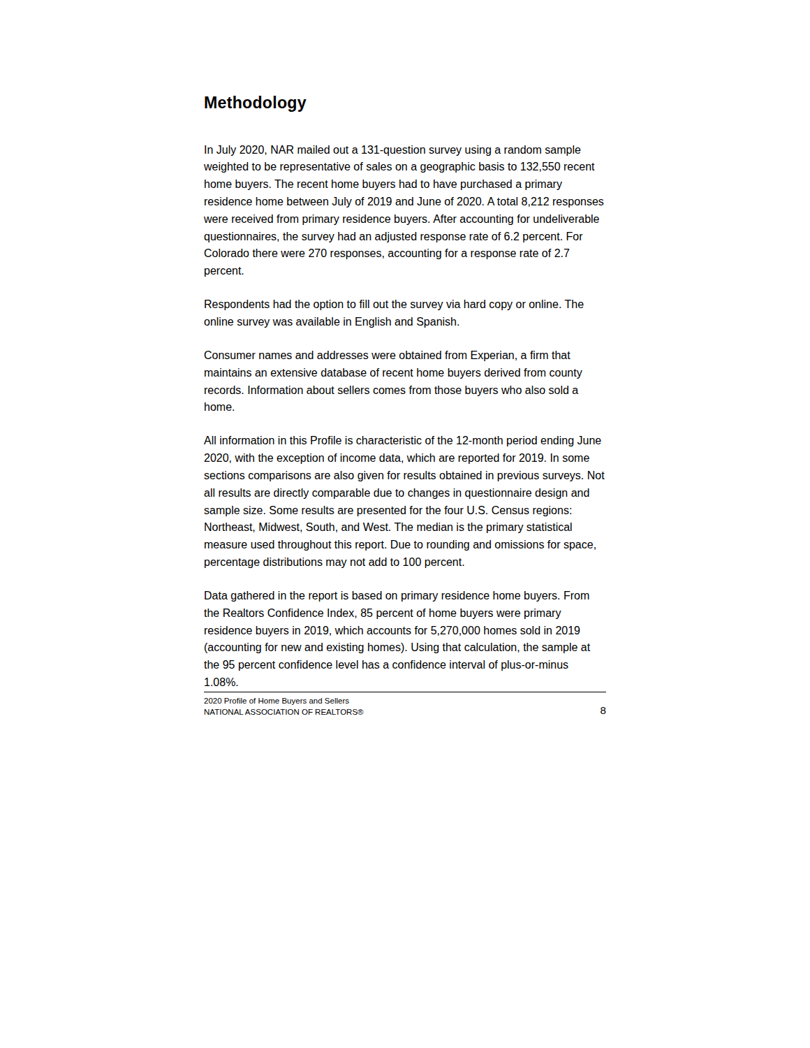Methodology
In July 2020, NAR mailed out a 131-question survey using a random sample weighted to be representative of sales on a geographic basis to 132,550 recent home buyers. The recent home buyers had to have purchased a primary residence home between July of 2019 and June of 2020. A total 8,212 responses were received from primary residence buyers. After accounting for undeliverable questionnaires, the survey had an adjusted response rate of 6.2 percent. For Colorado there were 270 responses, accounting for a response rate of 2.7 percent.
Respondents had the option to fill out the survey via hard copy or online. The online survey was available in English and Spanish.
Consumer names and addresses were obtained from Experian, a firm that maintains an extensive database of recent home buyers derived from county records. Information about sellers comes from those buyers who also sold a home.
All information in this Profile is characteristic of the 12-month period ending June 2020, with the exception of income data, which are reported for 2019. In some sections comparisons are also given for results obtained in previous surveys. Not all results are directly comparable due to changes in questionnaire design and sample size. Some results are presented for the four U.S. Census regions: Northeast, Midwest, South, and West. The median is the primary statistical measure used throughout this report. Due to rounding and omissions for space, percentage distributions may not add to 100 percent.
Data gathered in the report is based on primary residence home buyers. From the Realtors Confidence Index, 85 percent of home buyers were primary residence buyers in 2019, which accounts for 5,270,000 homes sold in 2019 (accounting for new and existing homes). Using that calculation, the sample at the 95 percent confidence level has a confidence interval of plus-or-minus 1.08%.
2020 Profile of Home Buyers and Sellers
NATIONAL ASSOCIATION OF REALTORS®
8